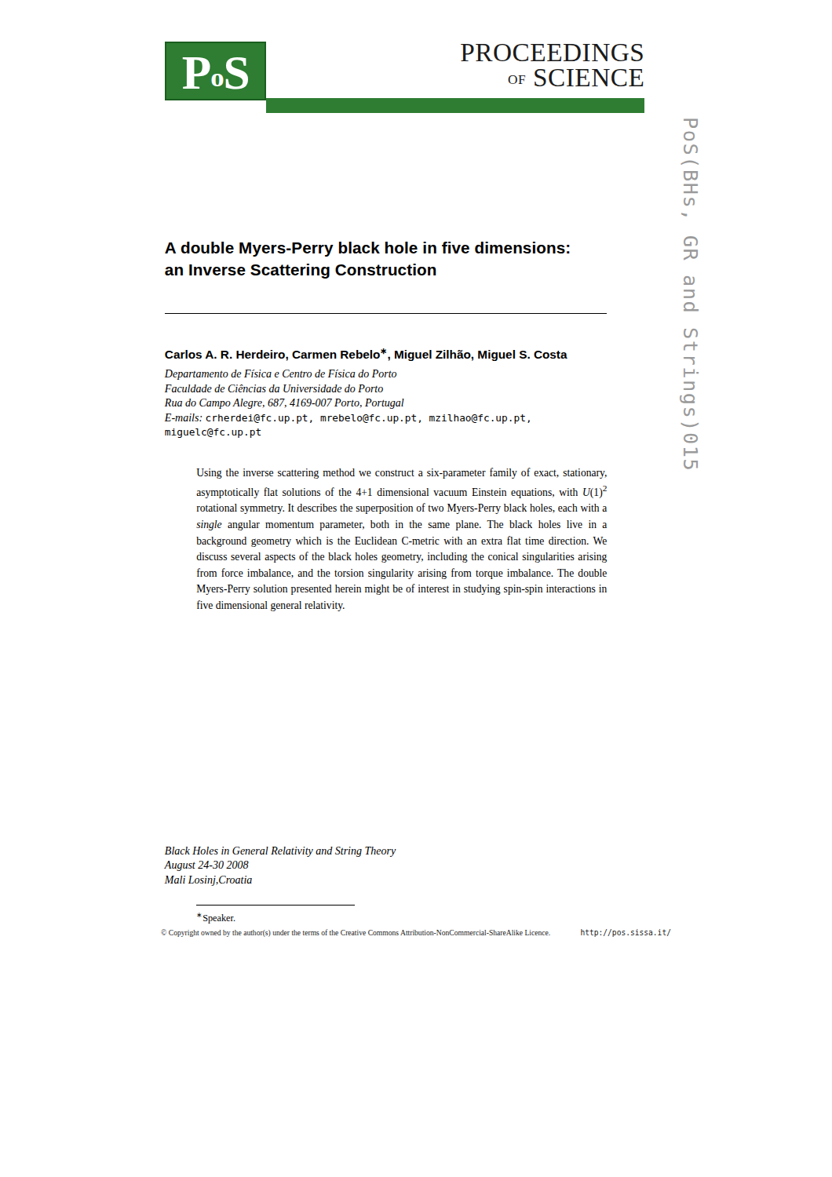Po S
PROCEEDINGS
OF SCIENCE
PoS(BHs, GR and Strings)015
A double Myers-Perry black hole in five dimensions:
an Inverse Scattering Construction
Carlos A. R. Herdeiro, Carmen Rebelo∗, Miguel Zilhão, Miguel S. Costa
Departamento de Física e Centro de Física do Porto
Faculdade de Ciências da Universidade do Porto
Rua do Campo Alegre, 687, 4169-007 Porto, Portugal
E-mails: crherdei@fc.up.pt, mrebelo@fc.up.pt, mzilhao@fc.up.pt,
miguelc@fc.up.pt
Using the inverse scattering method we construct a six-parameter family of exact, stationary, asymptotically flat solutions of the 4+1 dimensional vacuum Einstein equations, with U(1)2 rotational symmetry. It describes the superposition of two Myers-Perry black holes, each with a single angular momentum parameter, both in the same plane. The black holes live in a background geometry which is the Euclidean C-metric with an extra flat time direction. We discuss several aspects of the black holes geometry, including the conical singularities arising from force imbalance, and the torsion singularity arising from torque imbalance. The double Myers-Perry solution presented herein might be of interest in studying spin-spin interactions in five dimensional general relativity.
Black Holes in General Relativity and String Theory
August 24-30 2008
Mali Losinj,Croatia
∗Speaker.
© Copyright owned by the author(s) under the terms of the Creative Commons Attribution-NonCommercial-ShareAlike Licence.
http://pos.sissa.it/